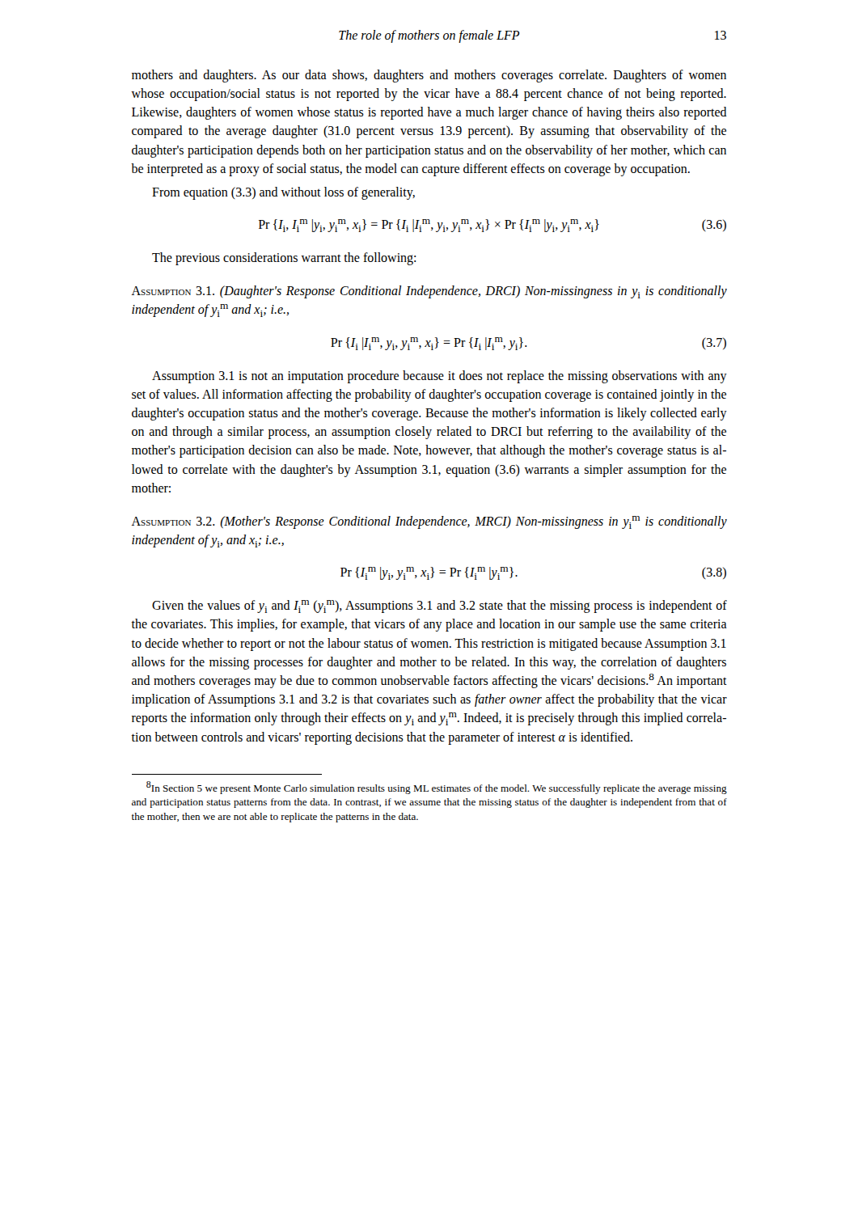The role of mothers on female LFP 13
mothers and daughters. As our data shows, daughters and mothers coverages correlate. Daughters of women whose occupation/social status is not reported by the vicar have a 88.4 percent chance of not being reported. Likewise, daughters of women whose status is reported have a much larger chance of having theirs also reported compared to the average daughter (31.0 percent versus 13.9 percent). By assuming that observability of the daughter's participation depends both on her participation status and on the observability of her mother, which can be interpreted as a proxy of social status, the model can capture different effects on coverage by occupation.
From equation (3.3) and without loss of generality,
Pr {Ii, Iim |yi, yim, xi} = Pr {Ii |Iim, yi, yim, xi} × Pr {Iim |yi, yim, xi} (3.6)
The previous considerations warrant the following:
Assumption 3.1. (Daughter's Response Conditional Independence, DRCI) Non-missingness in yi is conditionally independent of yim and xi; i.e.,
Pr {Ii |Iim, yi, yim, xi} = Pr {Ii |Iim, yi}. (3.7)
Assumption 3.1 is not an imputation procedure because it does not replace the missing observations with any set of values. All information affecting the probability of daughter's occupation coverage is contained jointly in the daughter's occupation status and the mother's coverage. Because the mother's information is likely collected early on and through a similar process, an assumption closely related to DRCI but referring to the availability of the mother's participation decision can also be made. Note, however, that although the mother's coverage status is allowed to correlate with the daughter's by Assumption 3.1, equation (3.6) warrants a simpler assumption for the mother:
Assumption 3.2. (Mother's Response Conditional Independence, MRCI) Non-missingness in yim is conditionally independent of yi, and xi; i.e.,
Pr {Iim |yi, yim, xi} = Pr {Iim |yim}. (3.8)
Given the values of yi and Iim (yim), Assumptions 3.1 and 3.2 state that the missing process is independent of the covariates. This implies, for example, that vicars of any place and location in our sample use the same criteria to decide whether to report or not the labour status of women. This restriction is mitigated because Assumption 3.1 allows for the missing processes for daughter and mother to be related. In this way, the correlation of daughters and mothers coverages may be due to common unobservable factors affecting the vicars' decisions.8 An important implication of Assumptions 3.1 and 3.2 is that covariates such as father owner affect the probability that the vicar reports the information only through their effects on yi and yim. Indeed, it is precisely through this implied correlation between controls and vicars' reporting decisions that the parameter of interest α is identified.
8In Section 5 we present Monte Carlo simulation results using ML estimates of the model. We successfully replicate the average missing and participation status patterns from the data. In contrast, if we assume that the missing status of the daughter is independent from that of the mother, then we are not able to replicate the patterns in the data.